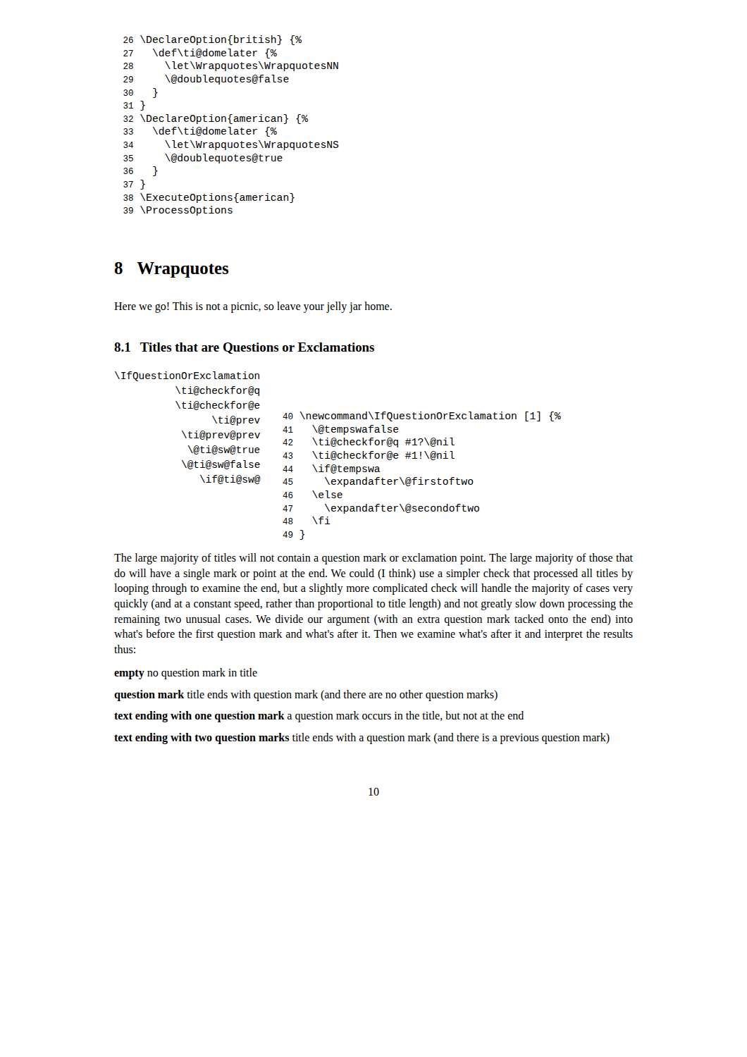26\DeclareOption{british} {% 27 \def\ti@domelater {% 28 \let\Wrapquotes\WrapquotesNN 29 \@doublequotes@false 30 } 31} 32\DeclareOption{american} {% 33 \def\ti@domelater {% 34 \let\Wrapquotes\WrapquotesNS 35 \@doublequotes@true 36 } 37} 38\ExecuteOptions{american} 39\ProcessOptions
8 Wrapquotes
Here we go! This is not a picnic, so leave your jelly jar home.
8.1 Titles that are Questions or Exclamations
\IfQuestionOrExclamation \ti@checkfor@q \ti@checkfor@e \ti@prev \ti@prev@prev \@ti@sw@true \@ti@sw@false \if@ti@sw@
40\newcommand\IfQuestionOrExclamation [1] {% 41 \@tempswafalse 42 \ti@checkfor@q #1?\@nil 43 \ti@checkfor@e #1!\@nil 44 \if@tempswa 45 \expandafter\@firstoftwo 46 \else 47 \expandafter\@secondoftwo 48 \fi 49}
The large majority of titles will not contain a question mark or exclamation point. The large majority of those that do will have a single mark or point at the end. We could (I think) use a simpler check that processed all titles by looping through to examine the end, but a slightly more complicated check will handle the majority of cases very quickly (and at a constant speed, rather than proportional to title length) and not greatly slow down processing the remaining two unusual cases. We divide our argument (with an extra question mark tacked onto the end) into what's before the first question mark and what's after it. Then we examine what's after it and interpret the results thus:
empty
no question mark in title
question mark
title ends with question mark (and there are no other question marks)
text ending with one question mark
a question mark occurs in the title, but not at the end
text ending with two question marks
title ends with a question mark (and there is a previous question mark)
10